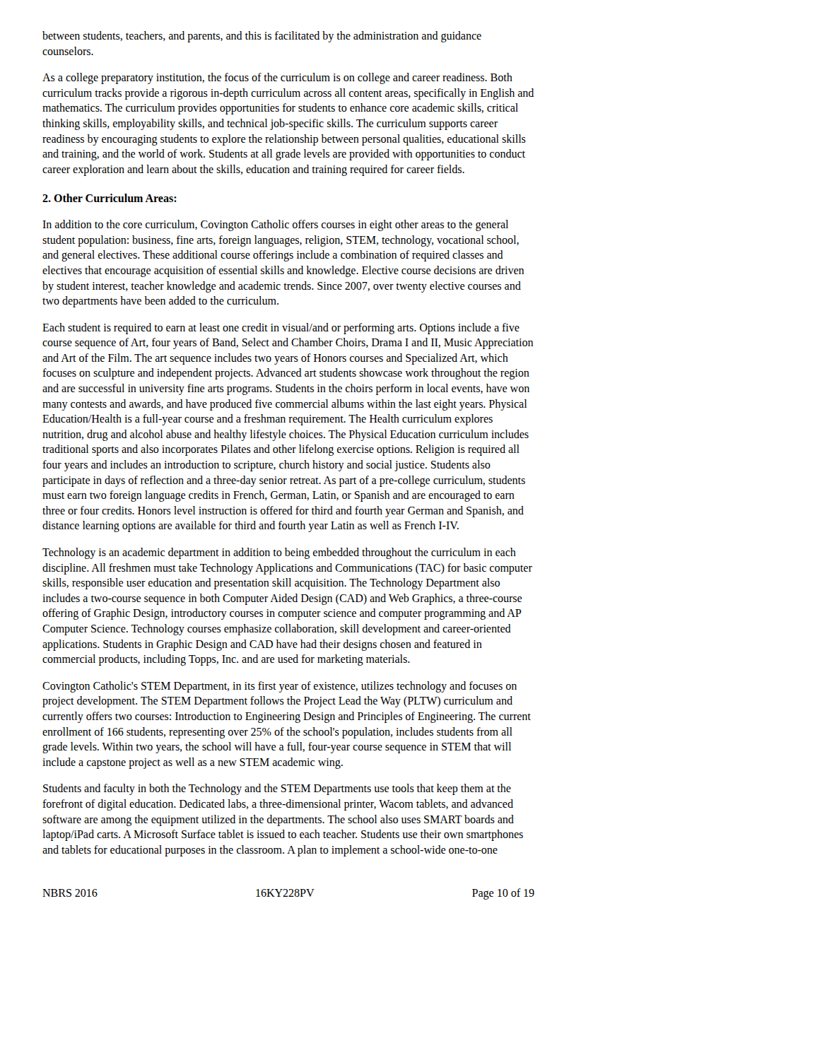between students, teachers, and parents, and this is facilitated by the administration and guidance counselors.
As a college preparatory institution, the focus of the curriculum is on college and career readiness. Both curriculum tracks provide a rigorous in-depth curriculum across all content areas, specifically in English and mathematics. The curriculum provides opportunities for students to enhance core academic skills, critical thinking skills, employability skills, and technical job-specific skills. The curriculum supports career readiness by encouraging students to explore the relationship between personal qualities, educational skills and training, and the world of work. Students at all grade levels are provided with opportunities to conduct career exploration and learn about the skills, education and training required for career fields.
2. Other Curriculum Areas:
In addition to the core curriculum, Covington Catholic offers courses in eight other areas to the general student population: business, fine arts, foreign languages, religion, STEM, technology, vocational school, and general electives. These additional course offerings include a combination of required classes and electives that encourage acquisition of essential skills and knowledge. Elective course decisions are driven by student interest, teacher knowledge and academic trends. Since 2007, over twenty elective courses and two departments have been added to the curriculum.
Each student is required to earn at least one credit in visual/and or performing arts. Options include a five course sequence of Art, four years of Band, Select and Chamber Choirs, Drama I and II, Music Appreciation and Art of the Film. The art sequence includes two years of Honors courses and Specialized Art, which focuses on sculpture and independent projects. Advanced art students showcase work throughout the region and are successful in university fine arts programs. Students in the choirs perform in local events, have won many contests and awards, and have produced five commercial albums within the last eight years. Physical Education/Health is a full-year course and a freshman requirement. The Health curriculum explores nutrition, drug and alcohol abuse and healthy lifestyle choices. The Physical Education curriculum includes traditional sports and also incorporates Pilates and other lifelong exercise options. Religion is required all four years and includes an introduction to scripture, church history and social justice. Students also participate in days of reflection and a three-day senior retreat. As part of a pre-college curriculum, students must earn two foreign language credits in French, German, Latin, or Spanish and are encouraged to earn three or four credits. Honors level instruction is offered for third and fourth year German and Spanish, and distance learning options are available for third and fourth year Latin as well as French I-IV.
Technology is an academic department in addition to being embedded throughout the curriculum in each discipline. All freshmen must take Technology Applications and Communications (TAC) for basic computer skills, responsible user education and presentation skill acquisition. The Technology Department also includes a two-course sequence in both Computer Aided Design (CAD) and Web Graphics, a three-course offering of Graphic Design, introductory courses in computer science and computer programming and AP Computer Science. Technology courses emphasize collaboration, skill development and career-oriented applications. Students in Graphic Design and CAD have had their designs chosen and featured in commercial products, including Topps, Inc. and are used for marketing materials.
Covington Catholic's STEM Department, in its first year of existence, utilizes technology and focuses on project development. The STEM Department follows the Project Lead the Way (PLTW) curriculum and currently offers two courses: Introduction to Engineering Design and Principles of Engineering. The current enrollment of 166 students, representing over 25% of the school's population, includes students from all grade levels. Within two years, the school will have a full, four-year course sequence in STEM that will include a capstone project as well as a new STEM academic wing.
Students and faculty in both the Technology and the STEM Departments use tools that keep them at the forefront of digital education. Dedicated labs, a three-dimensional printer, Wacom tablets, and advanced software are among the equipment utilized in the departments. The school also uses SMART boards and laptop/iPad carts. A Microsoft Surface tablet is issued to each teacher. Students use their own smartphones and tablets for educational purposes in the classroom. A plan to implement a school-wide one-to-one
NBRS 2016 16KY228PV Page 10 of 19